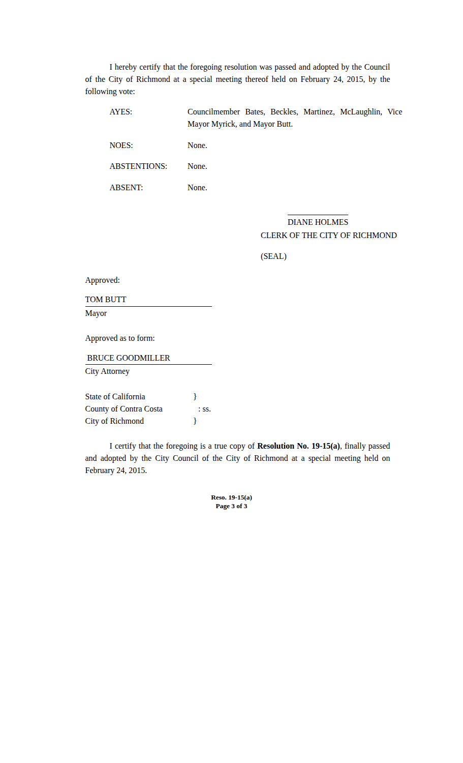I hereby certify that the foregoing resolution was passed and adopted by the Council of the City of Richmond at a special meeting thereof held on February 24, 2015, by the following vote:
| AYES: | Councilmember Bates, Beckles, Martinez, McLaughlin, Vice Mayor Myrick, and Mayor Butt. |
| NOES: | None. |
| ABSTENTIONS: | None. |
| ABSENT: | None. |
DIANE HOLMES CLERK OF THE CITY OF RICHMOND
(SEAL)
Approved:
TOM BUTT Mayor
Approved as to form:
BRUCE GOODMILLER City Attorney
| State of California | } | |
| County of Contra Costa | | : ss. |
| City of Richmond | } | |
I certify that the foregoing is a true copy of Resolution No. 19-15(a), finally passed and adopted by the City Council of the City of Richmond at a special meeting held on February 24, 2015.
Reso. 19-15(a)
Page 3 of 3